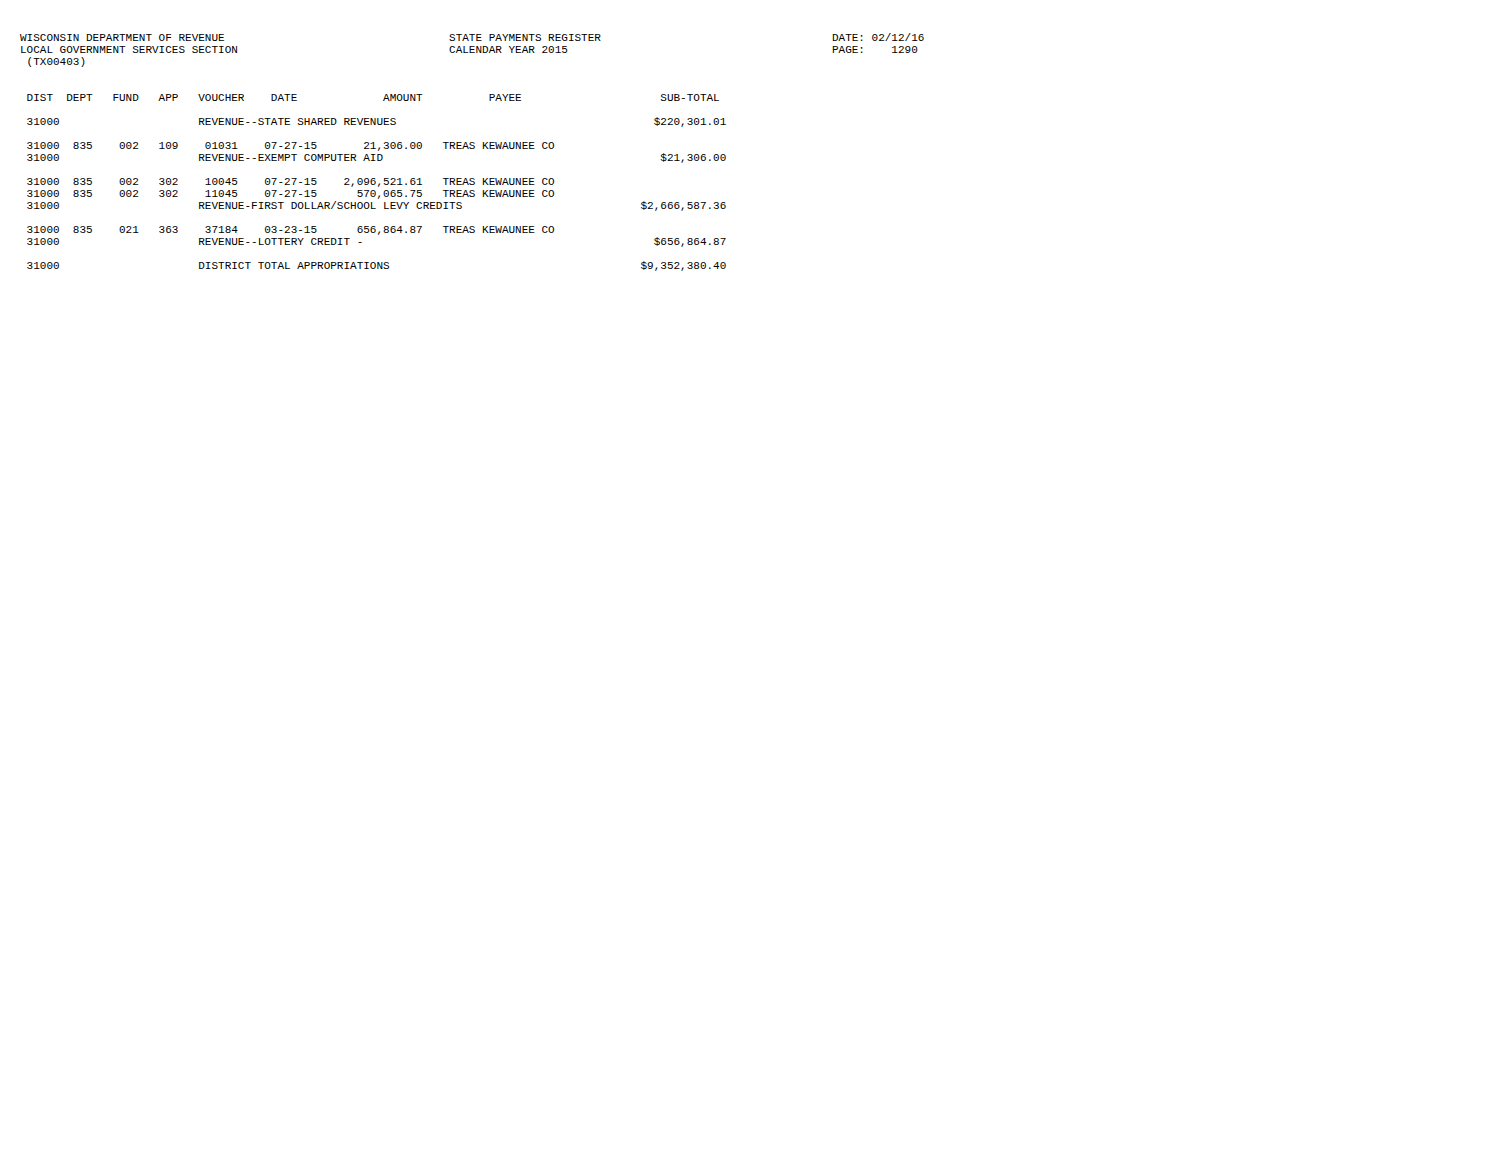WISCONSIN DEPARTMENT OF REVENUE STATE PAYMENTS REGISTER DATE: 02/12/16 LOCAL GOVERNMENT SERVICES SECTION CALENDAR YEAR 2015 PAGE: 1290 (TX00403) DIST DEPT FUND APP VOUCHER DATE AMOUNT PAYEE SUB-TOTAL 31000 REVENUE--STATE SHARED REVENUES $220,301.01 31000 835 002 109 01031 07-27-15 21,306.00 TREAS KEWAUNEE CO 31000 REVENUE--EXEMPT COMPUTER AID $21,306.00 31000 835 002 302 10045 07-27-15 2,096,521.61 TREAS KEWAUNEE CO 31000 835 002 302 11045 07-27-15 570,065.75 TREAS KEWAUNEE CO 31000 REVENUE-FIRST DOLLAR/SCHOOL LEVY CREDITS $2,666,587.36 31000 835 021 363 37184 03-23-15 656,864.87 TREAS KEWAUNEE CO 31000 REVENUE--LOTTERY CREDIT - $656,864.87 31000 DISTRICT TOTAL APPROPRIATIONS $9,352,380.40